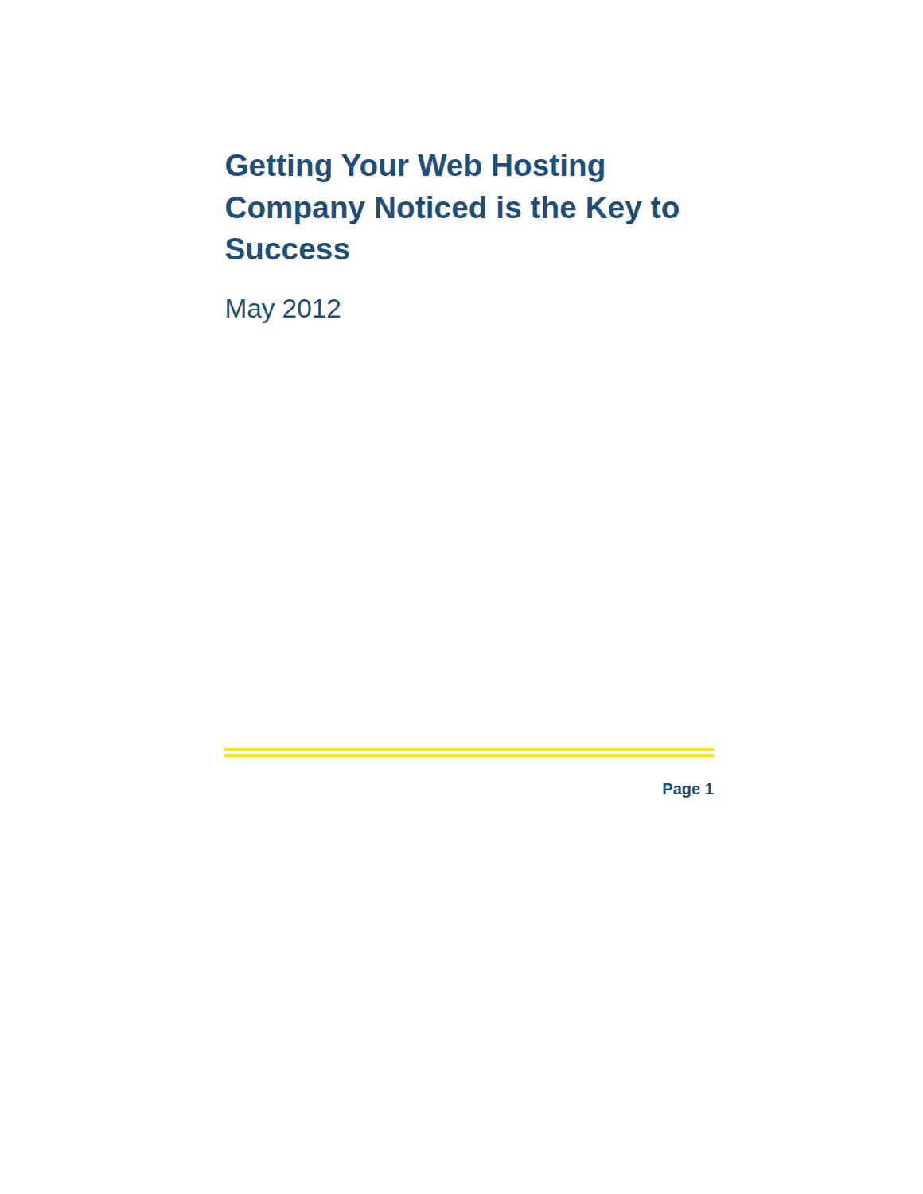Getting Your Web Hosting Company Noticed is the Key to Success
May 2012
Page 1